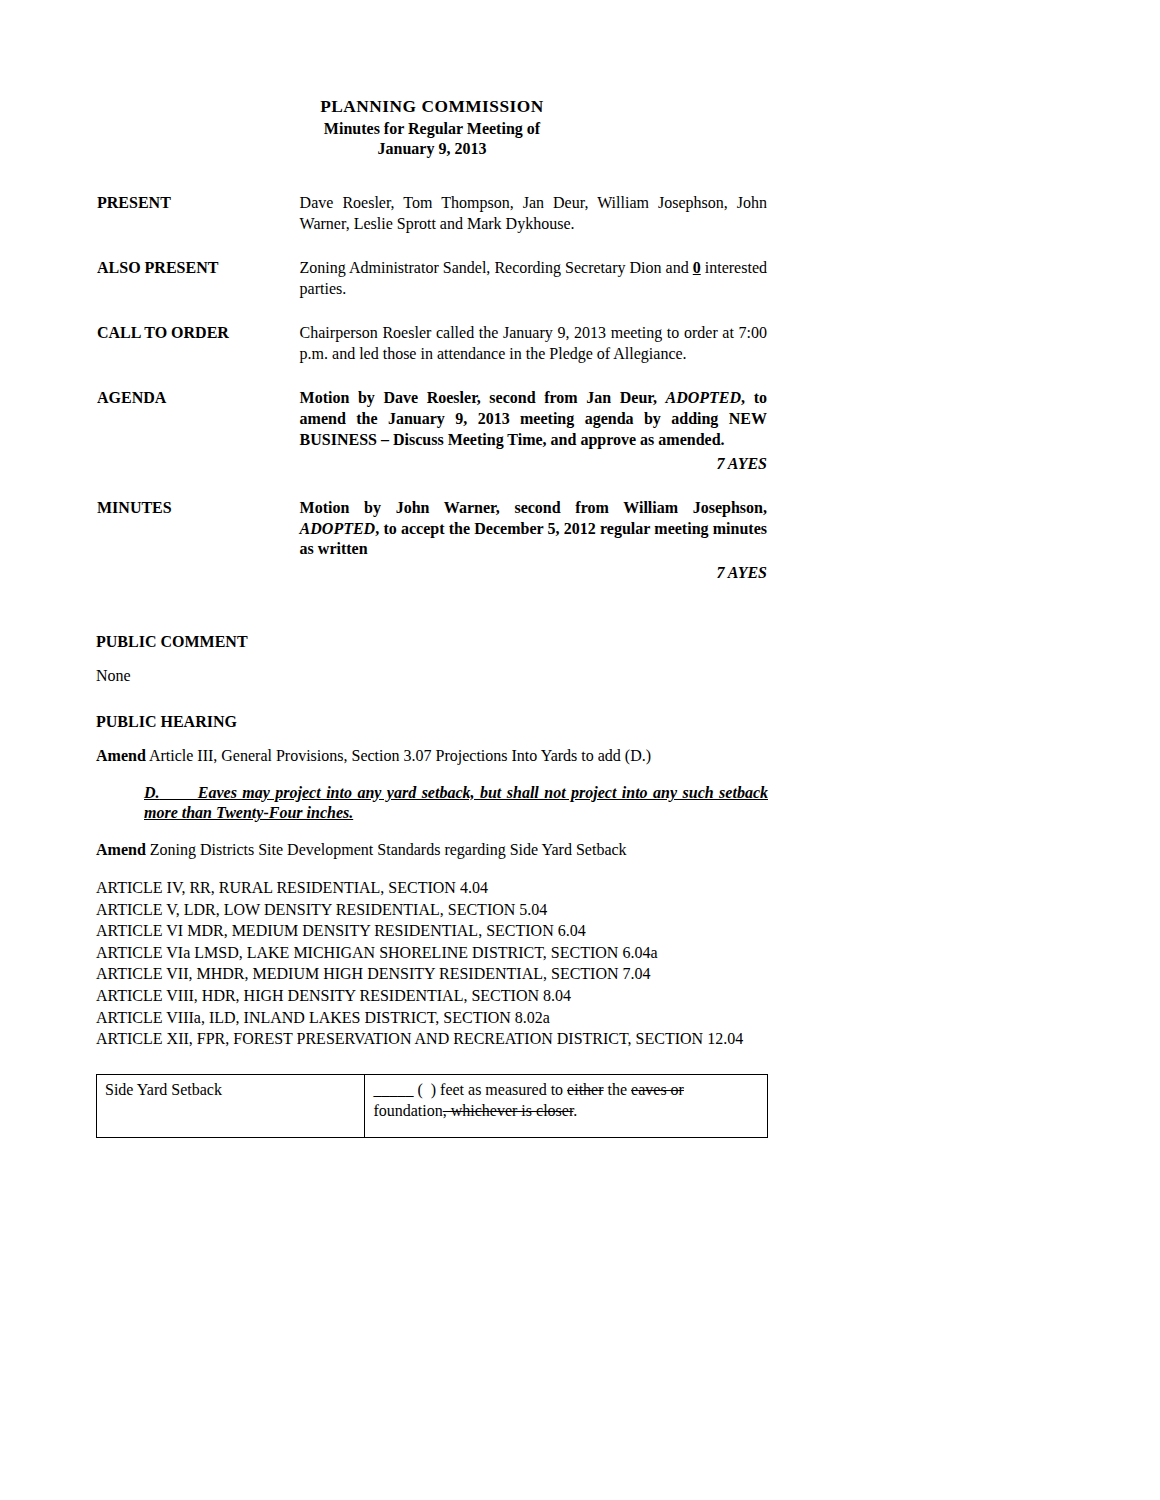PLANNING COMMISSION
Minutes for Regular Meeting of
January 9, 2013
| PRESENT | Dave Roesler, Tom Thompson, Jan Deur, William Josephson, John Warner, Leslie Sprott and Mark Dykhouse. |
| ALSO PRESENT | Zoning Administrator Sandel, Recording Secretary Dion and 0 interested parties. |
| CALL TO ORDER | Chairperson Roesler called the January 9, 2013 meeting to order at 7:00 p.m. and led those in attendance in the Pledge of Allegiance. |
| AGENDA | Motion by Dave Roesler, second from Jan Deur, ADOPTED , to amend the January 9, 2013 meeting agenda by adding NEW BUSINESS – Discuss Meeting Time, and approve as amended. 7 AYES |
| MINUTES | Motion by John Warner, second from William Josephson, ADOPTED , to accept the December 5, 2012 regular meeting minutes as written 7 AYES |
PUBLIC COMMENT
None
PUBLIC HEARING
Amend Article III, General Provisions, Section 3.07 Projections Into Yards to add (D.)
D. Eaves may project into any yard setback, but shall not project into any such setback more than Twenty-Four inches.
Amend Zoning Districts Site Development Standards regarding Side Yard Setback
ARTICLE IV, RR, RURAL RESIDENTIAL, SECTION 4.04
ARTICLE V, LDR, LOW DENSITY RESIDENTIAL, SECTION 5.04
ARTICLE VI MDR, MEDIUM DENSITY RESIDENTIAL, SECTION 6.04
ARTICLE VIa LMSD, LAKE MICHIGAN SHORELINE DISTRICT, SECTION 6.04a
ARTICLE VII, MHDR, MEDIUM HIGH DENSITY RESIDENTIAL, SECTION 7.04
ARTICLE VIII, HDR, HIGH DENSITY RESIDENTIAL, SECTION 8.04
ARTICLE VIIIa, ILD, INLAND LAKES DISTRICT, SECTION 8.02a
ARTICLE XII, FPR, FOREST PRESERVATION AND RECREATION DISTRICT, SECTION 12.04
| Side Yard Setback | _____ ( ) feet as measured to either the eaves or foundation , whichever is closer . |